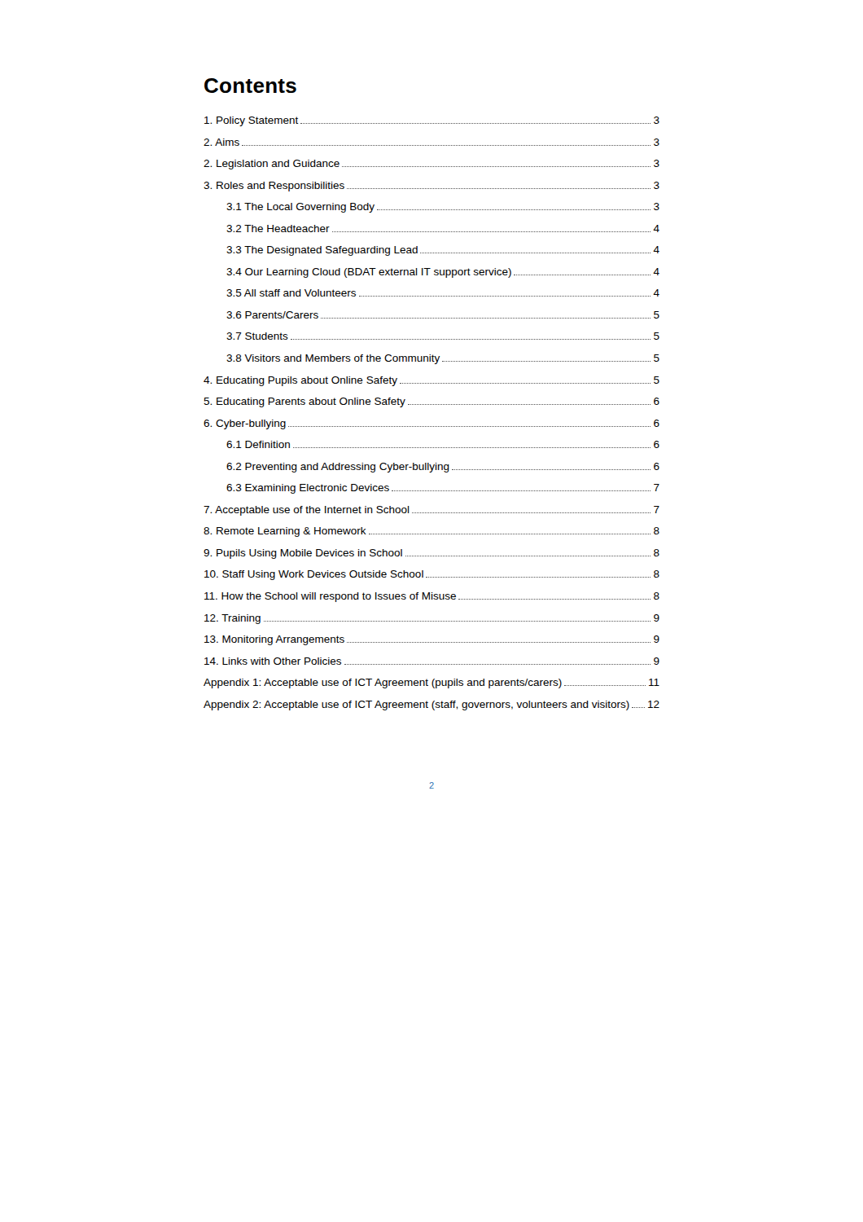Contents
1. Policy Statement 3
2. Aims 3
2. Legislation and Guidance 3
3. Roles and Responsibilities 3
3.1 The Local Governing Body 3
3.2 The Headteacher 4
3.3 The Designated Safeguarding Lead 4
3.4 Our Learning Cloud (BDAT external IT support service) 4
3.5 All staff and Volunteers 4
3.6 Parents/Carers 5
3.7 Students 5
3.8 Visitors and Members of the Community 5
4. Educating Pupils about Online Safety 5
5. Educating Parents about Online Safety 6
6. Cyber-bullying 6
6.1 Definition 6
6.2 Preventing and Addressing Cyber-bullying 6
6.3 Examining Electronic Devices 7
7. Acceptable use of the Internet in School 7
8. Remote Learning & Homework 8
9. Pupils Using Mobile Devices in School 8
10. Staff Using Work Devices Outside School 8
11. How the School will respond to Issues of Misuse 8
12. Training 9
13. Monitoring Arrangements 9
14. Links with Other Policies 9
Appendix 1: Acceptable use of ICT Agreement (pupils and parents/carers) 11
Appendix 2: Acceptable use of ICT Agreement (staff, governors, volunteers and visitors) 12
2